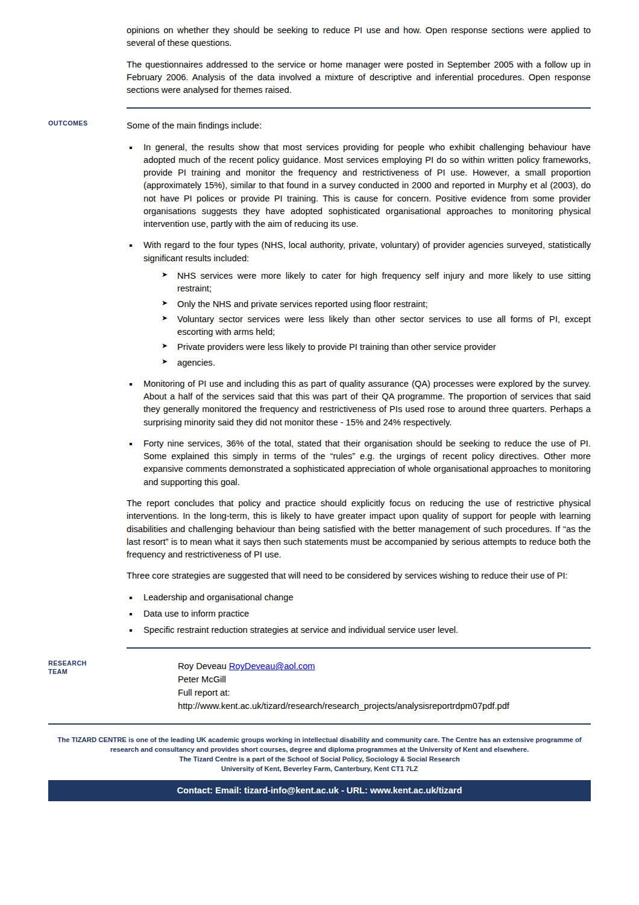opinions on whether they should be seeking to reduce PI use and how. Open response sections were applied to several of these questions.
The questionnaires addressed to the service or home manager were posted in September 2005 with a follow up in February 2006. Analysis of the data involved a mixture of descriptive and inferential procedures. Open response sections were analysed for themes raised.
OUTCOMES
Some of the main findings include:
In general, the results show that most services providing for people who exhibit challenging behaviour have adopted much of the recent policy guidance. Most services employing PI do so within written policy frameworks, provide PI training and monitor the frequency and restrictiveness of PI use. However, a small proportion (approximately 15%), similar to that found in a survey conducted in 2000 and reported in Murphy et al (2003), do not have PI polices or provide PI training. This is cause for concern. Positive evidence from some provider organisations suggests they have adopted sophisticated organisational approaches to monitoring physical intervention use, partly with the aim of reducing its use.
With regard to the four types (NHS, local authority, private, voluntary) of provider agencies surveyed, statistically significant results included:
NHS services were more likely to cater for high frequency self injury and more likely to use sitting restraint;
Only the NHS and private services reported using floor restraint;
Voluntary sector services were less likely than other sector services to use all forms of PI, except escorting with arms held;
Private providers were less likely to provide PI training than other service provider
agencies.
Monitoring of PI use and including this as part of quality assurance (QA) processes were explored by the survey. About a half of the services said that this was part of their QA programme. The proportion of services that said they generally monitored the frequency and restrictiveness of PIs used rose to around three quarters. Perhaps a surprising minority said they did not monitor these - 15% and 24% respectively.
Forty nine services, 36% of the total, stated that their organisation should be seeking to reduce the use of PI. Some explained this simply in terms of the “rules” e.g. the urgings of recent policy directives. Other more expansive comments demonstrated a sophisticated appreciation of whole organisational approaches to monitoring and supporting this goal.
The report concludes that policy and practice should explicitly focus on reducing the use of restrictive physical interventions. In the long-term, this is likely to have greater impact upon quality of support for people with learning disabilities and challenging behaviour than being satisfied with the better management of such procedures. If “as the last resort” is to mean what it says then such statements must be accompanied by serious attempts to reduce both the frequency and restrictiveness of PI use.
Three core strategies are suggested that will need to be considered by services wishing to reduce their use of PI:
Leadership and organisational change
Data use to inform practice
Specific restraint reduction strategies at service and individual service user level.
RESEARCH
TEAM
Roy Deveau RoyDeveau@aol.com
Peter McGill
Full report at:
http://www.kent.ac.uk/tizard/research/research_projects/analysisreportrdpm07pdf.pdf
The TIZARD CENTRE is one of the leading UK academic groups working in intellectual disability and community care. The Centre has an extensive programme of research and consultancy and provides short courses, degree and diploma programmes at the University of Kent and elsewhere.
The Tizard Centre is a part of the School of Social Policy, Sociology & Social Research
University of Kent, Beverley Farm, Canterbury, Kent CT1 7LZ
Contact: Email: tizard-info@kent.ac.uk - URL: www.kent.ac.uk/tizard